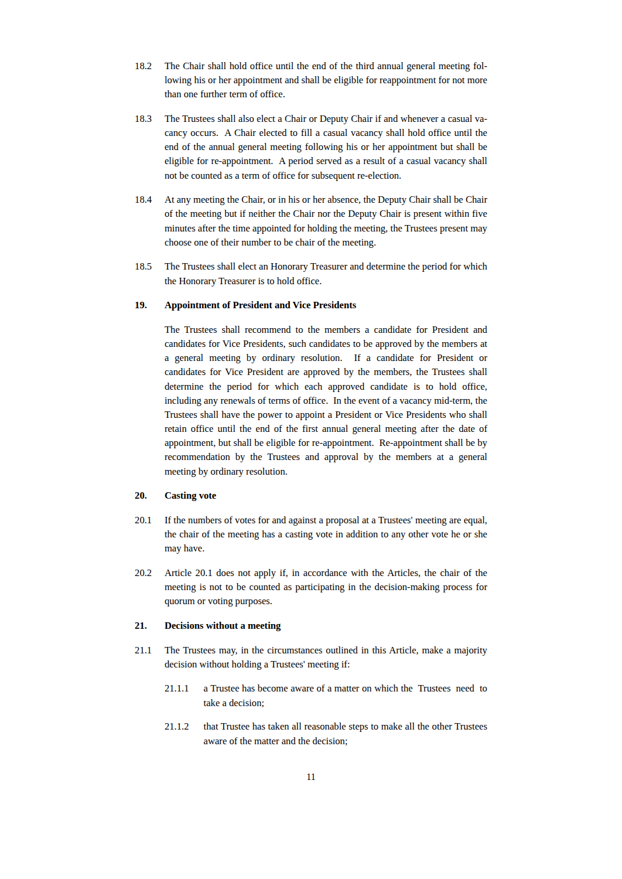18.2
The Chair shall hold office until the end of the third annual general meeting following his or her appointment and shall be eligible for reappointment for not more than one further term of office.
18.3
The Trustees shall also elect a Chair or Deputy Chair if and whenever a casual vacancy occurs. A Chair elected to fill a casual vacancy shall hold office until the end of the annual general meeting following his or her appointment but shall be eligible for re-appointment. A period served as a result of a casual vacancy shall not be counted as a term of office for subsequent re-election.
18.4
At any meeting the Chair, or in his or her absence, the Deputy Chair shall be Chair of the meeting but if neither the Chair nor the Deputy Chair is present within five minutes after the time appointed for holding the meeting, the Trustees present may choose one of their number to be chair of the meeting.
18.5
The Trustees shall elect an Honorary Treasurer and determine the period for which the Honorary Treasurer is to hold office.
19.
Appointment of President and Vice Presidents
The Trustees shall recommend to the members a candidate for President and candidates for Vice Presidents, such candidates to be approved by the members at a general meeting by ordinary resolution. If a candidate for President or candidates for Vice President are approved by the members, the Trustees shall determine the period for which each approved candidate is to hold office, including any renewals of terms of office. In the event of a vacancy mid-term, the Trustees shall have the power to appoint a President or Vice Presidents who shall retain office until the end of the first annual general meeting after the date of appointment, but shall be eligible for re-appointment. Re-appointment shall be by recommendation by the Trustees and approval by the members at a general meeting by ordinary resolution.
20.
Casting vote
20.1
If the numbers of votes for and against a proposal at a Trustees' meeting are equal, the chair of the meeting has a casting vote in addition to any other vote he or she may have.
20.2
Article 20.1 does not apply if, in accordance with the Articles, the chair of the meeting is not to be counted as participating in the decision-making process for quorum or voting purposes.
21.
Decisions without a meeting
21.1
The Trustees may, in the circumstances outlined in this Article, make a majority decision without holding a Trustees' meeting if:
21.1.1
a Trustee has become aware of a matter on which the Trustees need to take a decision;
21.1.2
that Trustee has taken all reasonable steps to make all the other Trustees aware of the matter and the decision;
11